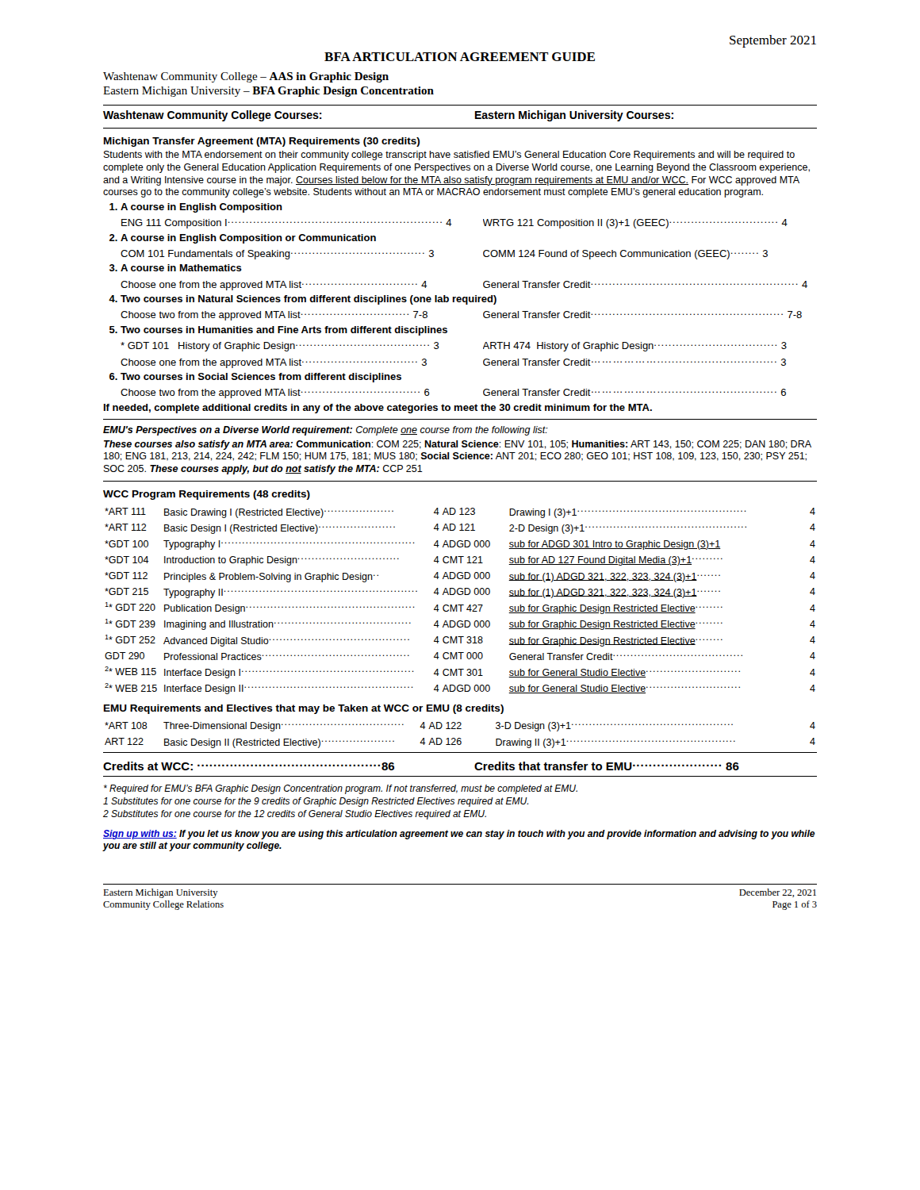September 2021
BFA ARTICULATION AGREEMENT GUIDE
Washtenaw Community College – AAS in Graphic Design
Eastern Michigan University – BFA Graphic Design Concentration
Washtenaw Community College Courses:
Eastern Michigan University Courses:
Michigan Transfer Agreement (MTA) Requirements (30 credits)
Students with the MTA endorsement on their community college transcript have satisfied EMU’s General Education Core Requirements and will be required to complete only the General Education Application Requirements of one Perspectives on a Diverse World course, one Learning Beyond the Classroom experience, and a Writing Intensive course in the major. Courses listed below for the MTA also satisfy program requirements at EMU and/or WCC. For WCC approved MTA courses go to the community college’s website. Students without an MTA or MACRAO endorsement must complete EMU’s general education program.
A course in English Composition
ENG 111 Composition I........................................................... 4
WRTG 121 Composition II (3)+1 (GEEC).............................. 4
A course in English Composition or Communication
COM 101 Fundamentals of Speaking..................................... 3
COMM 124 Found of Speech Communication (GEEC)........ 3
A course in Mathematics
Choose one from the approved MTA list................................ 4
General Transfer Credit......................................................... 4
Two courses in Natural Sciences from different disciplines (one lab required)
Choose two from the approved MTA list.............................. 7-8
General Transfer Credit..................................................... 7-8
Two courses in Humanities and Fine Arts from different disciplines
* GDT 101 History of Graphic Design..................................... 3
ARTH 474 History of Graphic Design.................................. 3
Choose one from the approved MTA list................................ 3
General Transfer Credit………………................................. 3
Two courses in Social Sciences from different disciplines
Choose two from the approved MTA list................................. 6
General Transfer Credit………………................................. 6
If needed, complete additional credits in any of the above categories to meet the 30 credit minimum for the MTA.
EMU's Perspectives on a Diverse World requirement: Complete one course from the following list:
These courses also satisfy an MTA area: Communication: COM 225; Natural Science: ENV 101, 105; Humanities: ART 143, 150; COM 225; DAN 180; DRA 180; ENG 181, 213, 214, 224, 242; FLM 150; HUM 175, 181; MUS 180; Social Science: ANT 201; ECO 280; GEO 101; HST 108, 109, 123, 150, 230; PSY 251; SOC 205. These courses apply, but do not satisfy the MTA: CCP 251
WCC Program Requirements (48 credits)
| *ART 111 | Basic Drawing I (Restricted Elective) .................... | 4 | AD 123 | Drawing I (3)+1 ................................................ | 4 |
| *ART 112 | Basic Design I (Restricted Elective) ...................... | 4 | AD 121 | 2-D Design (3)+1 .............................................. | 4 |
| *GDT 100 | Typography I ....................................................... | 4 | ADGD 000 | sub for ADGD 301 Intro to Graphic Design (3)+1 | 4 |
| *GDT 104 | Introduction to Graphic Design ............................. | 4 | CMT 121 | sub for AD 127 Found Digital Media (3)+1 ......... | 4 |
| *GDT 112 | Principles & Problem-Solving in Graphic Design .. | 4 | ADGD 000 | sub for (1) ADGD 321, 322, 323, 324 (3)+1 ....... | 4 |
| *GDT 215 | Typography II ....................................................... | 4 | ADGD 000 | sub for (1) ADGD 321, 322, 323, 324 (3)+1 ....... | 4 |
| 1 * GDT 220 | Publication Design ................................................ | 4 | CMT 427 | sub for Graphic Design Restricted Elective ........ | 4 |
| 1 * GDT 239 | Imagining and Illustration ....................................... | 4 | ADGD 000 | sub for Graphic Design Restricted Elective ........ | 4 |
| 1 * GDT 252 | Advanced Digital Studio ........................................ | 4 | CMT 318 | sub for Graphic Design Restricted Elective ........ | 4 |
| GDT 290 | Professional Practices .......................................... | 4 | CMT 000 | General Transfer Credit ..................................... | 4 |
| 2 * WEB 115 | Interface Design I ................................................. | 4 | CMT 301 | sub for General Studio Elective ........................... | 4 |
| 2 * WEB 215 | Interface Design II ................................................ | 4 | ADGD 000 | sub for General Studio Elective ........................... | 4 |
EMU Requirements and Electives that may be Taken at WCC or EMU (8 credits)
| *ART 108 | Three-Dimensional Design ................................... | 4 | AD 122 | 3-D Design (3)+1 .............................................. | 4 |
| ART 122 | Basic Design II (Restricted Elective) ..................... | 4 | AD 126 | Drawing II (3)+1 ................................................ | 4 |
Credits at WCC: ............................................. 86
Credits that transfer to EMU...................... 86
* Required for EMU’s BFA Graphic Design Concentration program. If not transferred, must be completed at EMU.
1 Substitutes for one course for the 9 credits of Graphic Design Restricted Electives required at EMU.
2 Substitutes for one course for the 12 credits of General Studio Electives required at EMU.
Sign up with us: If you let us know you are using this articulation agreement we can stay in touch with you and provide information and advising to you while you are still at your community college.
Eastern Michigan University
Community College Relations
December 22, 2021
Page 1 of 3